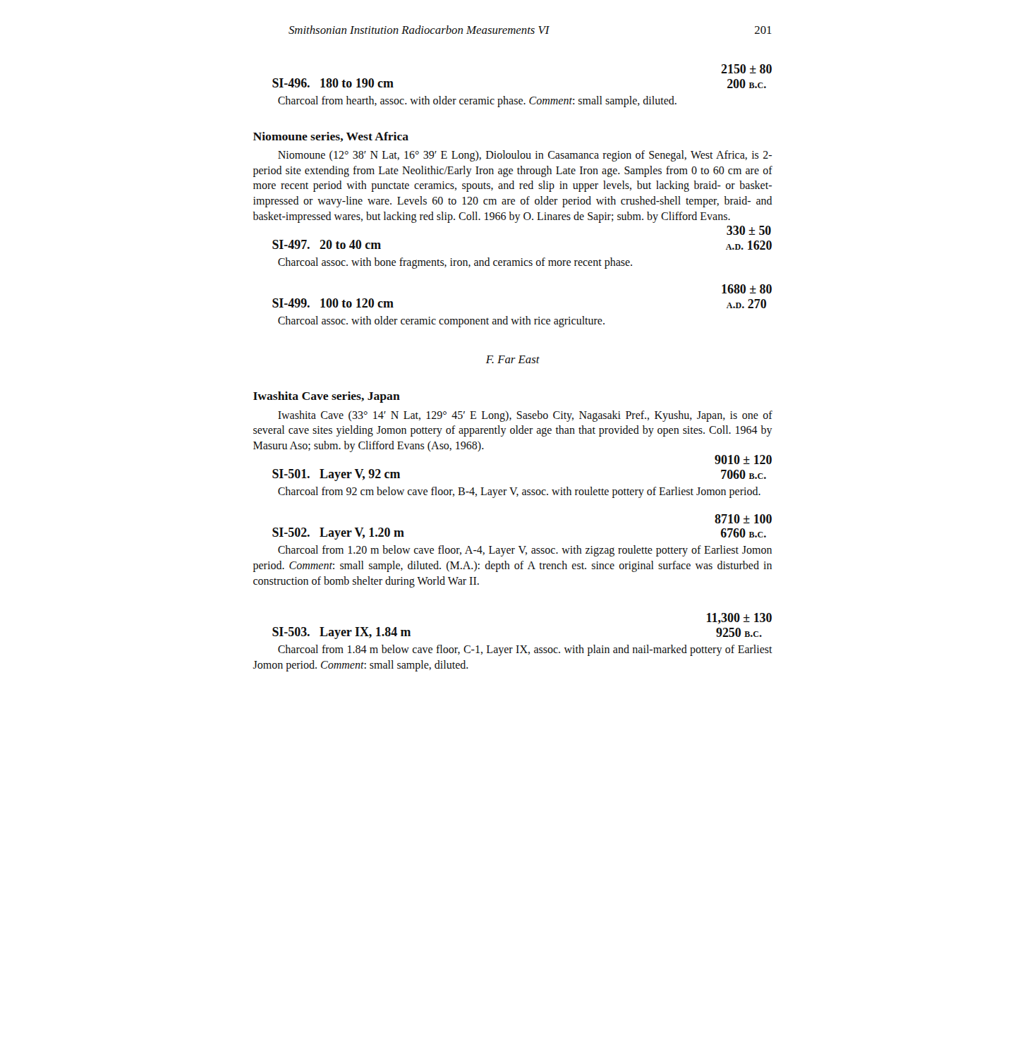Smithsonian Institution Radiocarbon Measurements VI 201
SI-496. 180 to 190 cm 2150 ± 80 200 b.c.
Charcoal from hearth, assoc. with older ceramic phase. Comment: small sample, diluted.
Niomoune series, West Africa
Niomoune (12° 38′ N Lat, 16° 39′ E Long), Dioloulou in Casamanca region of Senegal, West Africa, is 2-period site extending from Late Neolithic/Early Iron age through Late Iron age. Samples from 0 to 60 cm are of more recent period with punctate ceramics, spouts, and red slip in upper levels, but lacking braid- or basket-impressed or wavy-line ware. Levels 60 to 120 cm are of older period with crushed-shell temper, braid- and basket-impressed wares, but lacking red slip. Coll. 1966 by O. Linares de Sapir; subm. by Clifford Evans.
SI-497. 20 to 40 cm 330 ± 50 a.d. 1620
Charcoal assoc. with bone fragments, iron, and ceramics of more recent phase.
SI-499. 100 to 120 cm 1680 ± 80 a.d. 270
Charcoal assoc. with older ceramic component and with rice agriculture.
F. Far East
Iwashita Cave series, Japan
Iwashita Cave (33° 14′ N Lat, 129° 45′ E Long), Sasebo City, Nagasaki Pref., Kyushu, Japan, is one of several cave sites yielding Jomon pottery of apparently older age than that provided by open sites. Coll. 1964 by Masuru Aso; subm. by Clifford Evans (Aso, 1968).
SI-501. Layer V, 92 cm 9010 ± 120 7060 b.c.
Charcoal from 92 cm below cave floor, B-4, Layer V, assoc. with roulette pottery of Earliest Jomon period.
SI-502. Layer V, 1.20 m 8710 ± 100 6760 b.c.
Charcoal from 1.20 m below cave floor, A-4, Layer V, assoc. with zigzag roulette pottery of Earliest Jomon period. Comment: small sample, diluted. (M.A.): depth of A trench est. since original surface was disturbed in construction of bomb shelter during World War II.
SI-503. Layer IX, 1.84 m 11,300 ± 130 9250 b.c.
Charcoal from 1.84 m below cave floor, C-1, Layer IX, assoc. with plain and nail-marked pottery of Earliest Jomon period. Comment: small sample, diluted.